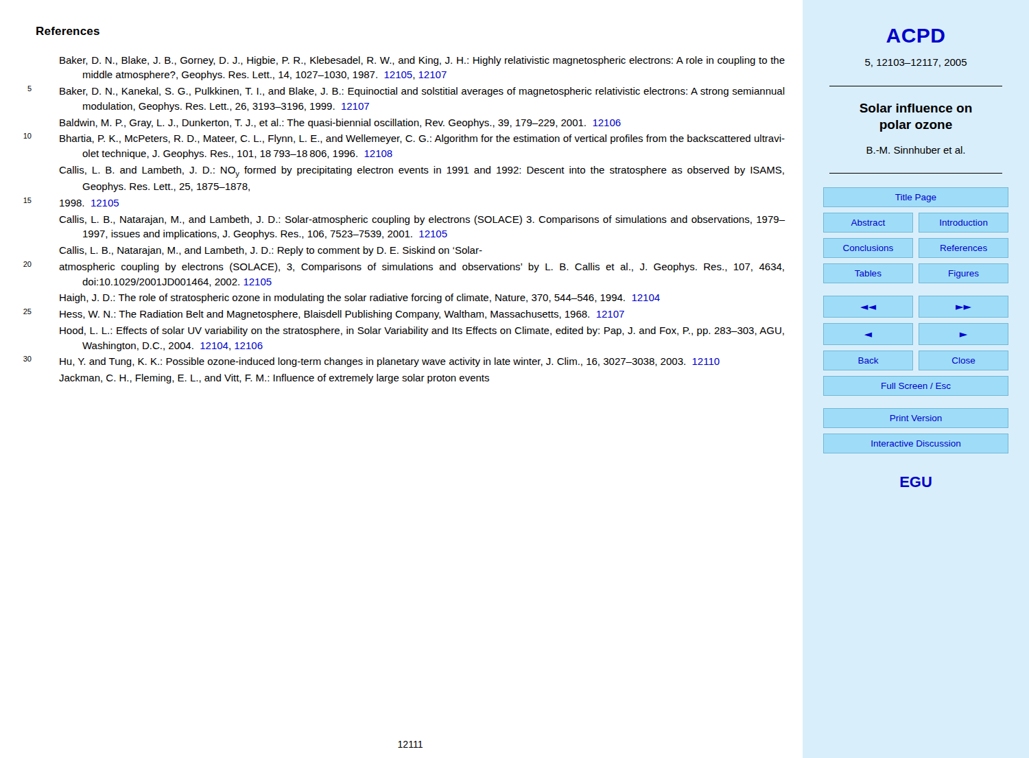References
Baker, D. N., Blake, J. B., Gorney, D. J., Higbie, P. R., Klebesadel, R. W., and King, J. H.: Highly relativistic magnetospheric electrons: A role in coupling to the middle atmosphere?, Geophys. Res. Lett., 14, 1027–1030, 1987. 12105, 12107
5 Baker, D. N., Kanekal, S. G., Pulkkinen, T. I., and Blake, J. B.: Equinoctial and solstitial averages of magnetospheric relativistic electrons: A strong semiannual modulation, Geophys. Res. Lett., 26, 3193–3196, 1999. 12107
Baldwin, M. P., Gray, L. J., Dunkerton, T. J., et al.: The quasi-biennial oscillation, Rev. Geophys., 39, 179–229, 2001. 12106
10 Bhartia, P. K., McPeters, R. D., Mateer, C. L., Flynn, L. E., and Wellemeyer, C. G.: Algorithm for the estimation of vertical profiles from the backscattered ultraviolet technique, J. Geophys. Res., 101, 18 793–18 806, 1996. 12108
Callis, L. B. and Lambeth, J. D.: NOy formed by precipitating electron events in 1991 and 1992: Descent into the stratosphere as observed by ISAMS, Geophys. Res. Lett., 25, 1875–1878,
15 1998. 12105
Callis, L. B., Natarajan, M., and Lambeth, J. D.: Solar-atmospheric coupling by electrons (SOLACE) 3. Comparisons of simulations and observations, 1979–1997, issues and implications, J. Geophys. Res., 106, 7523–7539, 2001. 12105
Callis, L. B., Natarajan, M., and Lambeth, J. D.: Reply to comment by D. E. Siskind on ‘Solar-
20 atmospheric coupling by electrons (SOLACE), 3, Comparisons of simulations and observations’ by L. B. Callis et al., J. Geophys. Res., 107, 4634, doi:10.1029/2001JD001464, 2002. 12105
Haigh, J. D.: The role of stratospheric ozone in modulating the solar radiative forcing of climate, Nature, 370, 544–546, 1994. 12104
25 Hess, W. N.: The Radiation Belt and Magnetosphere, Blaisdell Publishing Company, Waltham, Massachusetts, 1968. 12107
Hood, L. L.: Effects of solar UV variability on the stratosphere, in Solar Variability and Its Effects on Climate, edited by: Pap, J. and Fox, P., pp. 283–303, AGU, Washington, D.C., 2004. 12104, 12106
30 Hu, Y. and Tung, K. K.: Possible ozone-induced long-term changes in planetary wave activity in late winter, J. Clim., 16, 3027–3038, 2003. 12110
Jackman, C. H., Fleming, E. L., and Vitt, F. M.: Influence of extremely large solar proton events
12111
ACPD
5, 12103–12117, 2005
Solar influence on
polar ozone
B.-M. Sinnhuber et al.
Title Page
Abstract Introduction
Conclusions References
Tables Figures
◄◄ ►►
◄ ►
Back Close
Full Screen / Esc
Print Version Interactive Discussion
EGU